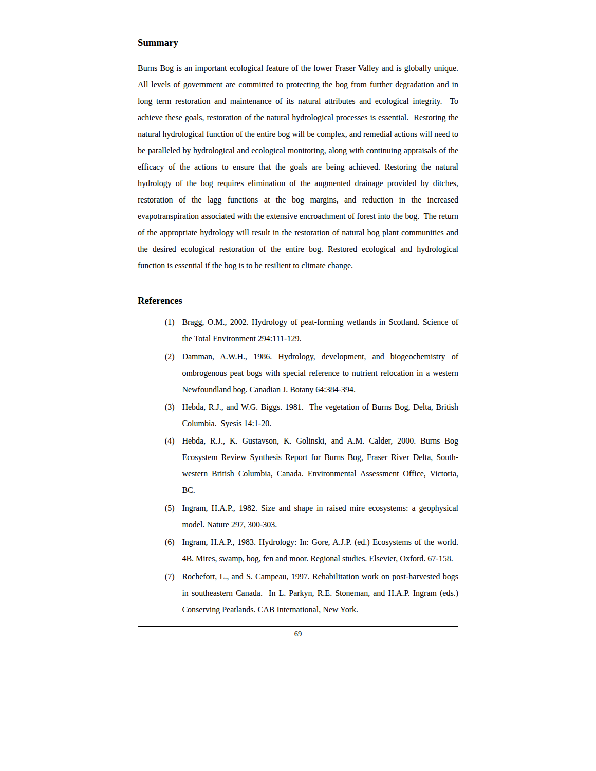Summary
Burns Bog is an important ecological feature of the lower Fraser Valley and is globally unique. All levels of government are committed to protecting the bog from further degradation and in long term restoration and maintenance of its natural attributes and ecological integrity. To achieve these goals, restoration of the natural hydrological processes is essential. Restoring the natural hydrological function of the entire bog will be complex, and remedial actions will need to be paralleled by hydrological and ecological monitoring, along with continuing appraisals of the efficacy of the actions to ensure that the goals are being achieved. Restoring the natural hydrology of the bog requires elimination of the augmented drainage provided by ditches, restoration of the lagg functions at the bog margins, and reduction in the increased evapotranspiration associated with the extensive encroachment of forest into the bog. The return of the appropriate hydrology will result in the restoration of natural bog plant communities and the desired ecological restoration of the entire bog. Restored ecological and hydrological function is essential if the bog is to be resilient to climate change.
References
(1) Bragg, O.M., 2002. Hydrology of peat-forming wetlands in Scotland. Science of the Total Environment 294:111-129.
(2) Damman, A.W.H., 1986. Hydrology, development, and biogeochemistry of ombrogenous peat bogs with special reference to nutrient relocation in a western Newfoundland bog. Canadian J. Botany 64:384-394.
(3) Hebda, R.J., and W.G. Biggs. 1981. The vegetation of Burns Bog, Delta, British Columbia. Syesis 14:1-20.
(4) Hebda, R.J., K. Gustavson, K. Golinski, and A.M. Calder, 2000. Burns Bog Ecosystem Review Synthesis Report for Burns Bog, Fraser River Delta, South-western British Columbia, Canada. Environmental Assessment Office, Victoria, BC.
(5) Ingram, H.A.P., 1982. Size and shape in raised mire ecosystems: a geophysical model. Nature 297, 300-303.
(6) Ingram, H.A.P., 1983. Hydrology: In: Gore, A.J.P. (ed.) Ecosystems of the world. 4B. Mires, swamp, bog, fen and moor. Regional studies. Elsevier, Oxford. 67-158.
(7) Rochefort, L., and S. Campeau, 1997. Rehabilitation work on post-harvested bogs in southeastern Canada. In L. Parkyn, R.E. Stoneman, and H.A.P. Ingram (eds.) Conserving Peatlands. CAB International, New York.
69